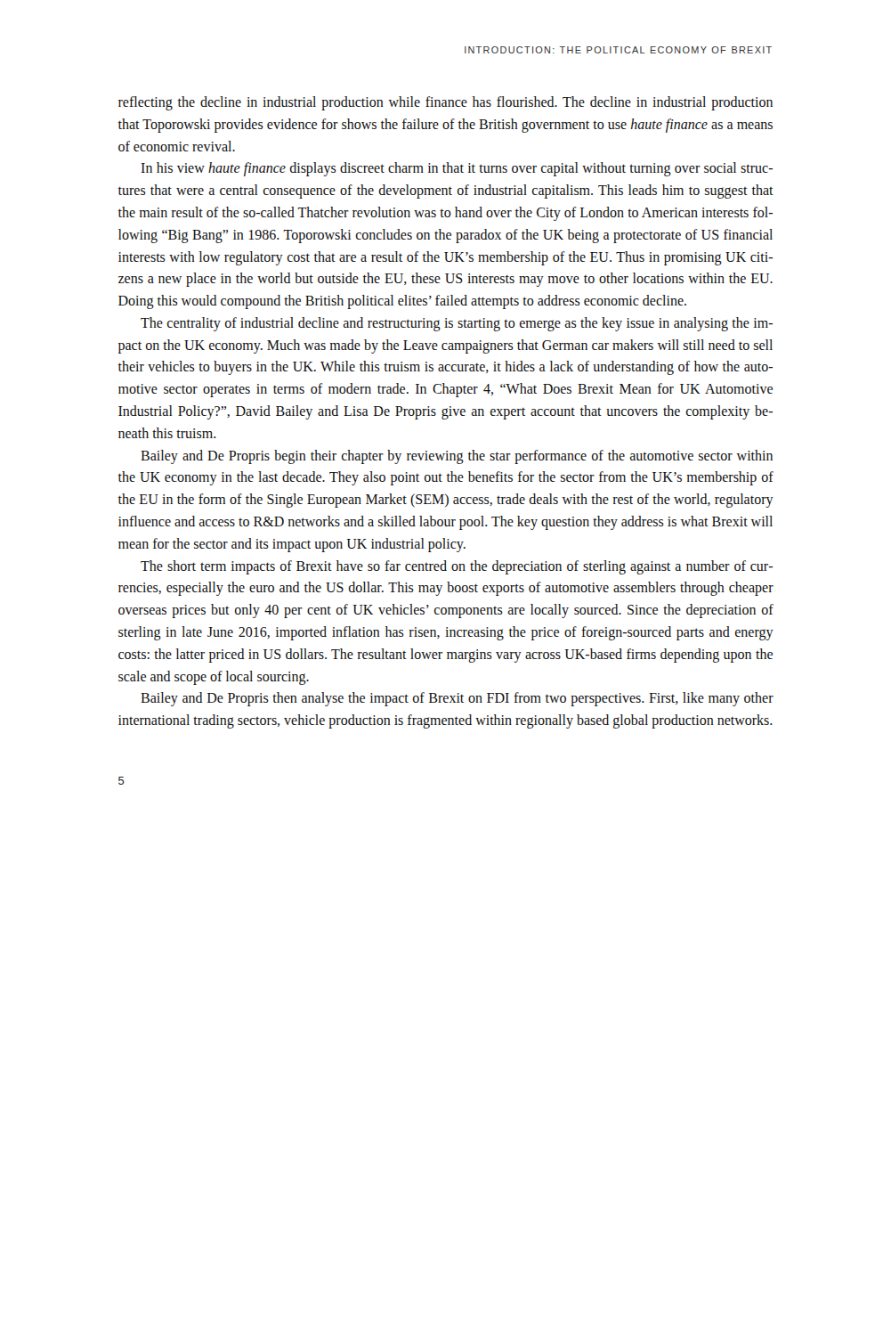Introduction: The Political Economy of Brexit
reflecting the decline in industrial production while finance has flourished. The decline in industrial production that Toporowski provides evidence for shows the failure of the British government to use haute finance as a means of economic revival.
In his view haute finance displays discreet charm in that it turns over capital without turning over social structures that were a central consequence of the development of industrial capitalism. This leads him to suggest that the main result of the so-called Thatcher revolution was to hand over the City of London to American interests following “Big Bang” in 1986. Toporowski concludes on the paradox of the UK being a protectorate of US financial interests with low regulatory cost that are a result of the UK’s membership of the EU. Thus in promising UK citizens a new place in the world but outside the EU, these US interests may move to other locations within the EU. Doing this would compound the British political elites’ failed attempts to address economic decline.
The centrality of industrial decline and restructuring is starting to emerge as the key issue in analysing the impact on the UK economy. Much was made by the Leave campaigners that German car makers will still need to sell their vehicles to buyers in the UK. While this truism is accurate, it hides a lack of understanding of how the automotive sector operates in terms of modern trade. In Chapter 4, “What Does Brexit Mean for UK Automotive Industrial Policy?”, David Bailey and Lisa De Propris give an expert account that uncovers the complexity beneath this truism.
Bailey and De Propris begin their chapter by reviewing the star performance of the automotive sector within the UK economy in the last decade. They also point out the benefits for the sector from the UK’s membership of the EU in the form of the Single European Market (SEM) access, trade deals with the rest of the world, regulatory influence and access to R&D networks and a skilled labour pool. The key question they address is what Brexit will mean for the sector and its impact upon UK industrial policy.
The short term impacts of Brexit have so far centred on the depreciation of sterling against a number of currencies, especially the euro and the US dollar. This may boost exports of automotive assemblers through cheaper overseas prices but only 40 per cent of UK vehicles’ components are locally sourced. Since the depreciation of sterling in late June 2016, imported inflation has risen, increasing the price of foreign-sourced parts and energy costs: the latter priced in US dollars. The resultant lower margins vary across UK-based firms depending upon the scale and scope of local sourcing.
Bailey and De Propris then analyse the impact of Brexit on FDI from two perspectives. First, like many other international trading sectors, vehicle production is fragmented within regionally based global production networks.
5